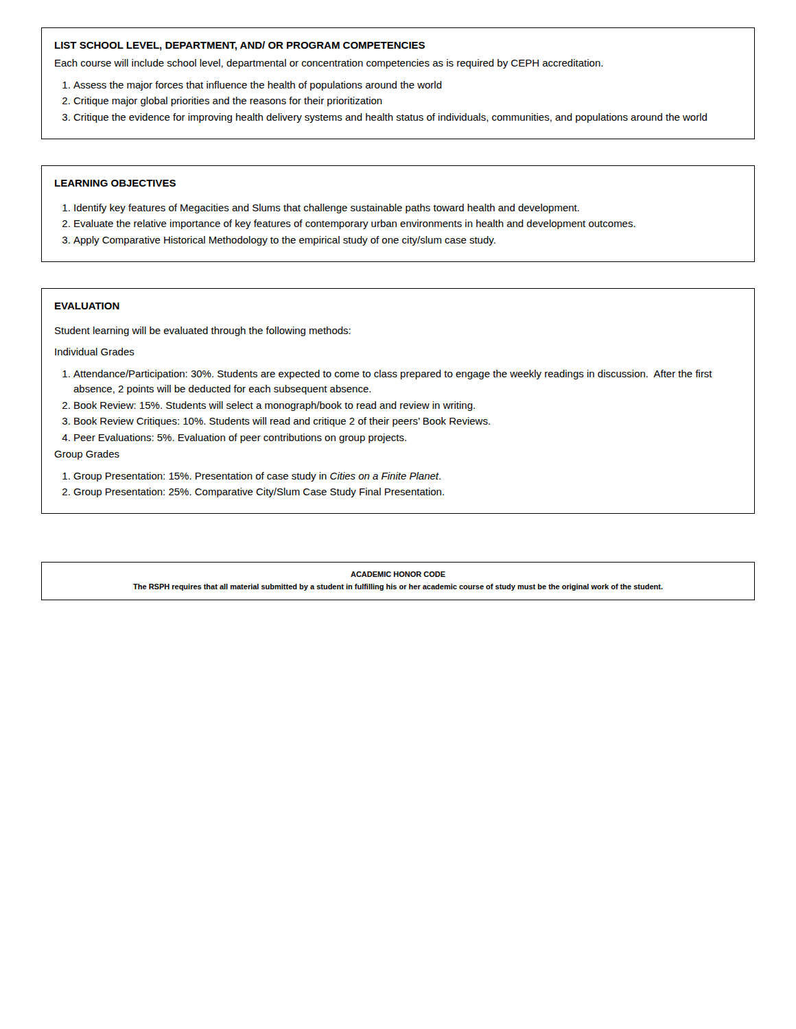List School Level, Department, and/ or Program Competencies
Each course will include school level, departmental or concentration competencies as is required by CEPH accreditation.
Assess the major forces that influence the health of populations around the world
Critique major global priorities and the reasons for their prioritization
Critique the evidence for improving health delivery systems and health status of individuals, communities, and populations around the world
Learning Objectives
Identify key features of Megacities and Slums that challenge sustainable paths toward health and development.
Evaluate the relative importance of key features of contemporary urban environments in health and development outcomes.
Apply Comparative Historical Methodology to the empirical study of one city/slum case study.
Evaluation
Student learning will be evaluated through the following methods:
Individual Grades
Attendance/Participation: 30%. Students are expected to come to class prepared to engage the weekly readings in discussion. After the first absence, 2 points will be deducted for each subsequent absence.
Book Review: 15%. Students will select a monograph/book to read and review in writing.
Book Review Critiques: 10%. Students will read and critique 2 of their peers’ Book Reviews.
Peer Evaluations: 5%. Evaluation of peer contributions on group projects.
Group Grades
Group Presentation: 15%. Presentation of case study in Cities on a Finite Planet.
Group Presentation: 25%. Comparative City/Slum Case Study Final Presentation.
ACADEMIC HONOR CODE
The RSPH requires that all material submitted by a student in fulfilling his or her academic course of study must be the original work of the student.